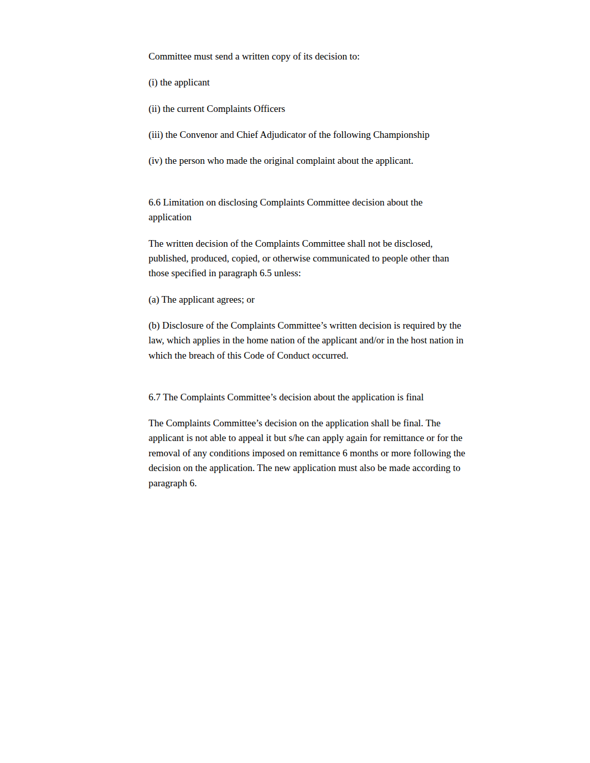Committee must send a written copy of its decision to:
(i) the applicant
(ii) the current Complaints Officers
(iii) the Convenor and Chief Adjudicator of the following Championship
(iv) the person who made the original complaint about the applicant.
6.6 Limitation on disclosing Complaints Committee decision about the application
The written decision of the Complaints Committee shall not be disclosed, published, produced, copied, or otherwise communicated to people other than those specified in paragraph 6.5 unless:
(a) The applicant agrees; or
(b) Disclosure of the Complaints Committee’s written decision is required by the law, which applies in the home nation of the applicant and/or in the host nation in which the breach of this Code of Conduct occurred.
6.7 The Complaints Committee’s decision about the application is final
The Complaints Committee’s decision on the application shall be final. The applicant is not able to appeal it but s/he can apply again for remittance or for the removal of any conditions imposed on remittance 6 months or more following the decision on the application. The new application must also be made according to paragraph 6.